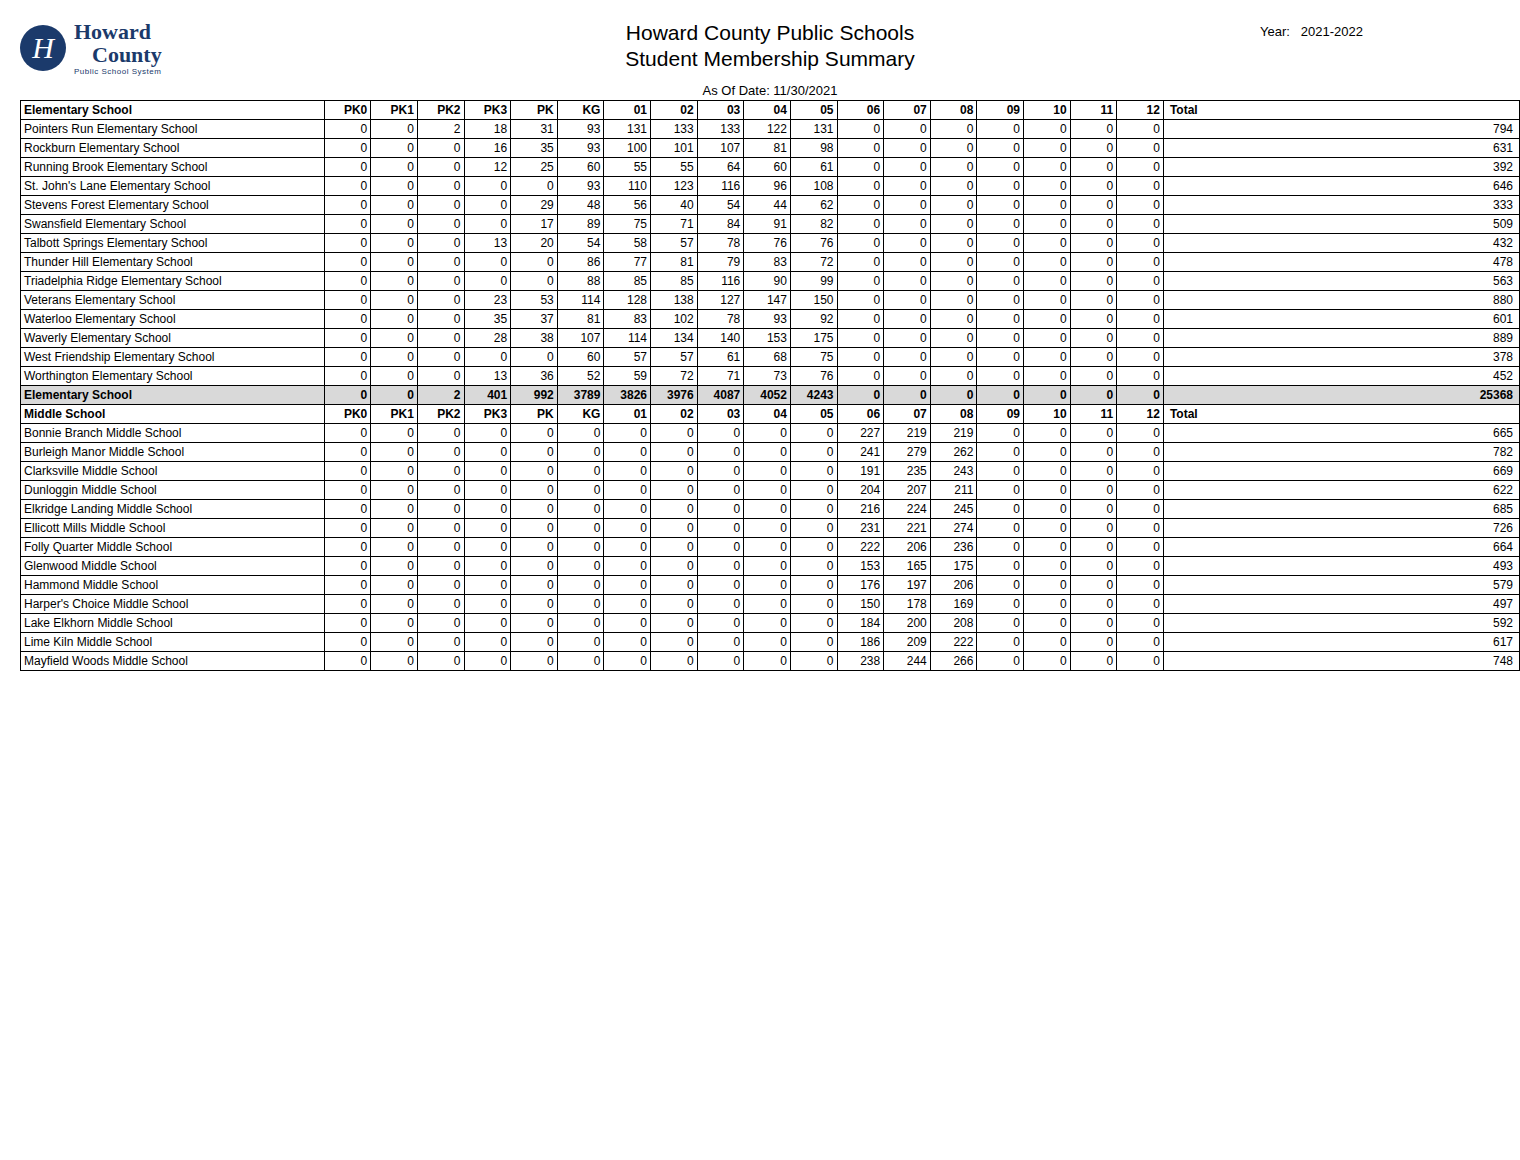H
Howard County Public School System
Howard County Public Schools
Student Membership Summary
Year: 2021-2022
As Of Date: 11/30/2021
| Elementary School | PK0 | PK1 | PK2 | PK3 | PK | KG | 01 | 02 | 03 | 04 | 05 | 06 | 07 | 08 | 09 | 10 | 11 | 12 | Total |
| --- | --- | --- | --- | --- | --- | --- | --- | --- | --- | --- | --- | --- | --- | --- | --- | --- | --- | --- | --- |
| Pointers Run Elementary School | 0 | 0 | 2 | 18 | 31 | 93 | 131 | 133 | 133 | 122 | 131 | 0 | 0 | 0 | 0 | 0 | 0 | 0 | 794 |
| Rockburn Elementary School | 0 | 0 | 0 | 16 | 35 | 93 | 100 | 101 | 107 | 81 | 98 | 0 | 0 | 0 | 0 | 0 | 0 | 0 | 631 |
| Running Brook Elementary School | 0 | 0 | 0 | 12 | 25 | 60 | 55 | 55 | 64 | 60 | 61 | 0 | 0 | 0 | 0 | 0 | 0 | 0 | 392 |
| St. John's Lane Elementary School | 0 | 0 | 0 | 0 | 0 | 93 | 110 | 123 | 116 | 96 | 108 | 0 | 0 | 0 | 0 | 0 | 0 | 0 | 646 |
| Stevens Forest Elementary School | 0 | 0 | 0 | 0 | 29 | 48 | 56 | 40 | 54 | 44 | 62 | 0 | 0 | 0 | 0 | 0 | 0 | 0 | 333 |
| Swansfield Elementary School | 0 | 0 | 0 | 0 | 17 | 89 | 75 | 71 | 84 | 91 | 82 | 0 | 0 | 0 | 0 | 0 | 0 | 0 | 509 |
| Talbott Springs Elementary School | 0 | 0 | 0 | 13 | 20 | 54 | 58 | 57 | 78 | 76 | 76 | 0 | 0 | 0 | 0 | 0 | 0 | 0 | 432 |
| Thunder Hill Elementary School | 0 | 0 | 0 | 0 | 0 | 86 | 77 | 81 | 79 | 83 | 72 | 0 | 0 | 0 | 0 | 0 | 0 | 0 | 478 |
| Triadelphia Ridge Elementary School | 0 | 0 | 0 | 0 | 0 | 88 | 85 | 85 | 116 | 90 | 99 | 0 | 0 | 0 | 0 | 0 | 0 | 0 | 563 |
| Veterans Elementary School | 0 | 0 | 0 | 23 | 53 | 114 | 128 | 138 | 127 | 147 | 150 | 0 | 0 | 0 | 0 | 0 | 0 | 0 | 880 |
| Waterloo Elementary School | 0 | 0 | 0 | 35 | 37 | 81 | 83 | 102 | 78 | 93 | 92 | 0 | 0 | 0 | 0 | 0 | 0 | 0 | 601 |
| Waverly Elementary School | 0 | 0 | 0 | 28 | 38 | 107 | 114 | 134 | 140 | 153 | 175 | 0 | 0 | 0 | 0 | 0 | 0 | 0 | 889 |
| West Friendship Elementary School | 0 | 0 | 0 | 0 | 0 | 60 | 57 | 57 | 61 | 68 | 75 | 0 | 0 | 0 | 0 | 0 | 0 | 0 | 378 |
| Worthington Elementary School | 0 | 0 | 0 | 13 | 36 | 52 | 59 | 72 | 71 | 73 | 76 | 0 | 0 | 0 | 0 | 0 | 0 | 0 | 452 |
| Elementary School | 0 | 0 | 2 | 401 | 992 | 3789 | 3826 | 3976 | 4087 | 4052 | 4243 | 0 | 0 | 0 | 0 | 0 | 0 | 0 | 25368 |
| Middle School | PK0 | PK1 | PK2 | PK3 | PK | KG | 01 | 02 | 03 | 04 | 05 | 06 | 07 | 08 | 09 | 10 | 11 | 12 | Total |
| Bonnie Branch Middle School | 0 | 0 | 0 | 0 | 0 | 0 | 0 | 0 | 0 | 0 | 0 | 227 | 219 | 219 | 0 | 0 | 0 | 0 | 665 |
| Burleigh Manor Middle School | 0 | 0 | 0 | 0 | 0 | 0 | 0 | 0 | 0 | 0 | 0 | 241 | 279 | 262 | 0 | 0 | 0 | 0 | 782 |
| Clarksville Middle School | 0 | 0 | 0 | 0 | 0 | 0 | 0 | 0 | 0 | 0 | 0 | 191 | 235 | 243 | 0 | 0 | 0 | 0 | 669 |
| Dunloggin Middle School | 0 | 0 | 0 | 0 | 0 | 0 | 0 | 0 | 0 | 0 | 0 | 204 | 207 | 211 | 0 | 0 | 0 | 0 | 622 |
| Elkridge Landing Middle School | 0 | 0 | 0 | 0 | 0 | 0 | 0 | 0 | 0 | 0 | 0 | 216 | 224 | 245 | 0 | 0 | 0 | 0 | 685 |
| Ellicott Mills Middle School | 0 | 0 | 0 | 0 | 0 | 0 | 0 | 0 | 0 | 0 | 0 | 231 | 221 | 274 | 0 | 0 | 0 | 0 | 726 |
| Folly Quarter Middle School | 0 | 0 | 0 | 0 | 0 | 0 | 0 | 0 | 0 | 0 | 0 | 222 | 206 | 236 | 0 | 0 | 0 | 0 | 664 |
| Glenwood Middle School | 0 | 0 | 0 | 0 | 0 | 0 | 0 | 0 | 0 | 0 | 0 | 153 | 165 | 175 | 0 | 0 | 0 | 0 | 493 |
| Hammond Middle School | 0 | 0 | 0 | 0 | 0 | 0 | 0 | 0 | 0 | 0 | 0 | 176 | 197 | 206 | 0 | 0 | 0 | 0 | 579 |
| Harper's Choice Middle School | 0 | 0 | 0 | 0 | 0 | 0 | 0 | 0 | 0 | 0 | 0 | 150 | 178 | 169 | 0 | 0 | 0 | 0 | 497 |
| Lake Elkhorn Middle School | 0 | 0 | 0 | 0 | 0 | 0 | 0 | 0 | 0 | 0 | 0 | 184 | 200 | 208 | 0 | 0 | 0 | 0 | 592 |
| Lime Kiln Middle School | 0 | 0 | 0 | 0 | 0 | 0 | 0 | 0 | 0 | 0 | 0 | 186 | 209 | 222 | 0 | 0 | 0 | 0 | 617 |
| Mayfield Woods Middle School | 0 | 0 | 0 | 0 | 0 | 0 | 0 | 0 | 0 | 0 | 0 | 238 | 244 | 266 | 0 | 0 | 0 | 0 | 748 |